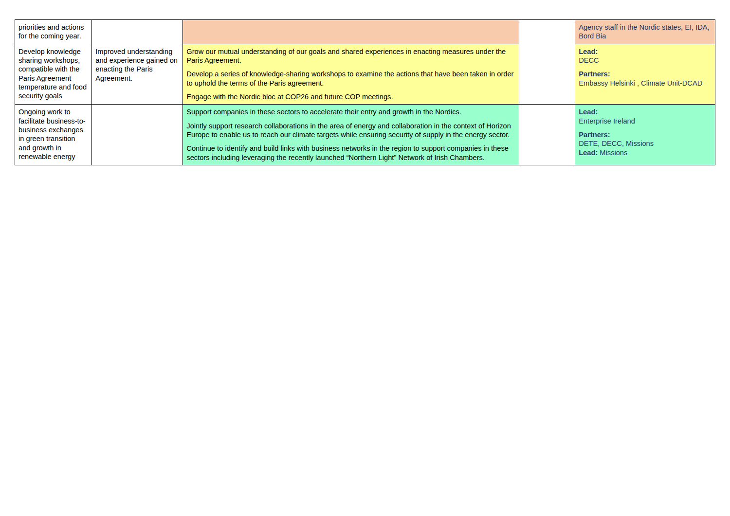| priorities and actions for the coming year. | | | | Agency staff in the Nordic states, EI, IDA, Bord Bia |
| Develop knowledge sharing workshops, compatible with the Paris Agreement temperature and food security goals | Improved understanding and experience gained on enacting the Paris Agreement. | Grow our mutual understanding of our goals and shared experiences in enacting measures under the Paris Agreement. Develop a series of knowledge-sharing workshops to examine the actions that have been taken in order to uphold the terms of the Paris agreement. Engage with the Nordic bloc at COP26 and future COP meetings. | | Lead: DECC Partners: Embassy Helsinki , Climate Unit-DCAD |
| Ongoing work to facilitate business-to-business exchanges in green transition and growth in renewable energy | | Support companies in these sectors to accelerate their entry and growth in the Nordics. Jointly support research collaborations in the area of energy and collaboration in the context of Horizon Europe to enable us to reach our climate targets while ensuring security of supply in the energy sector. Continue to identify and build links with business networks in the region to support companies in these sectors including leveraging the recently launched “Northern Light” Network of Irish Chambers. | | Lead: Enterprise Ireland Partners: DETE, DECC, Missions Lead: Missions |